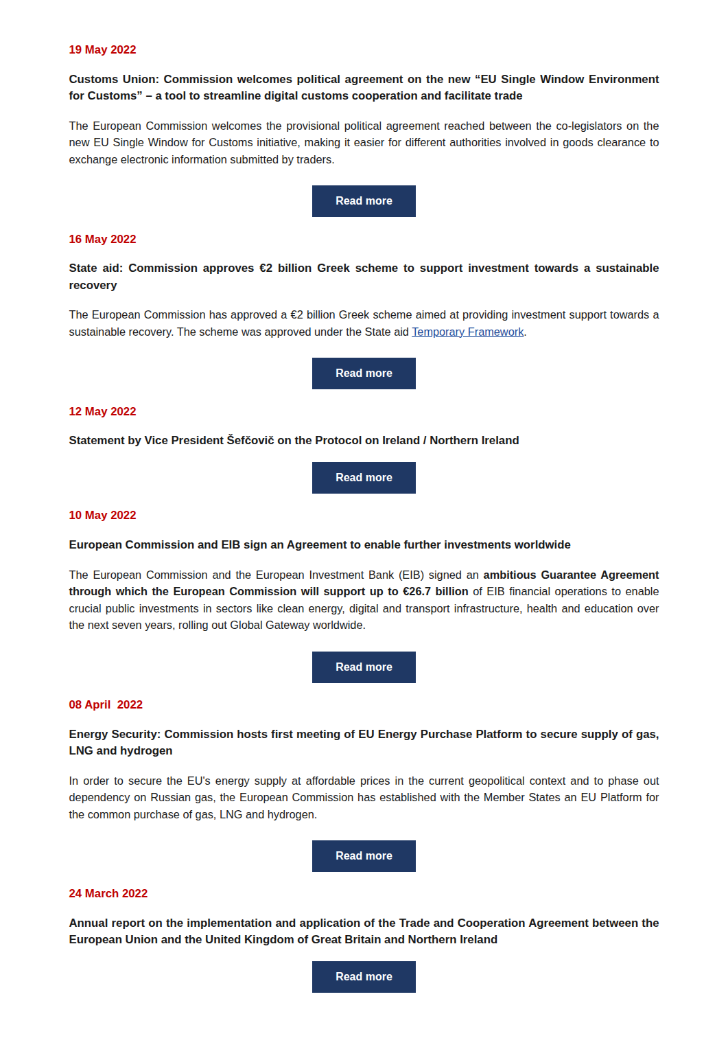19 May 2022
Customs Union: Commission welcomes political agreement on the new “EU Single Window Environment for Customs” – a tool to streamline digital customs cooperation and facilitate trade
The European Commission welcomes the provisional political agreement reached between the co-legislators on the new EU Single Window for Customs initiative, making it easier for different authorities involved in goods clearance to exchange electronic information submitted by traders.
Read more
16 May 2022
State aid: Commission approves €2 billion Greek scheme to support investment towards a sustainable recovery
The European Commission has approved a €2 billion Greek scheme aimed at providing investment support towards a sustainable recovery. The scheme was approved under the State aid Temporary Framework.
Read more
12 May 2022
Statement by Vice President Šefčovič on the Protocol on Ireland / Northern Ireland
Read more
10 May 2022
European Commission and EIB sign an Agreement to enable further investments worldwide
The European Commission and the European Investment Bank (EIB) signed an ambitious Guarantee Agreement through which the European Commission will support up to €26.7 billion of EIB financial operations to enable crucial public investments in sectors like clean energy, digital and transport infrastructure, health and education over the next seven years, rolling out Global Gateway worldwide.
Read more
08 April 2022
Energy Security: Commission hosts first meeting of EU Energy Purchase Platform to secure supply of gas, LNG and hydrogen
In order to secure the EU's energy supply at affordable prices in the current geopolitical context and to phase out dependency on Russian gas, the European Commission has established with the Member States an EU Platform for the common purchase of gas, LNG and hydrogen.
Read more
24 March 2022
Annual report on the implementation and application of the Trade and Cooperation Agreement between the European Union and the United Kingdom of Great Britain and Northern Ireland
Read more